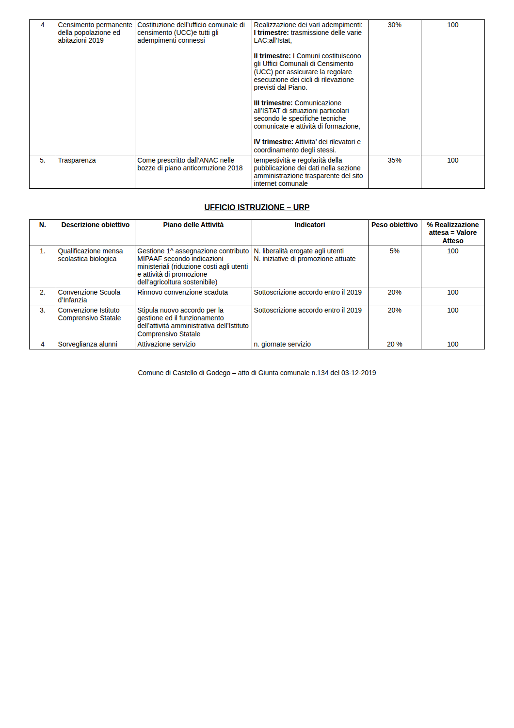| 4 | Censimento permanente della popolazione ed abitazioni 2019 | Costituzione dell’ufficio comunale di censimento (UCC)e tutti gli adempimenti connessi | Realizzazione dei vari adempimenti: I trimestre: trasmissione delle varie LAC:all’Istat, II trimestre: I Comuni costituiscono gli Uffici Comunali di Censimento (UCC) per assicurare la regolare esecuzione dei cicli di rilevazione previsti dal Piano. III trimestre: Comunicazione all’ISTAT di situazioni particolari secondo le specifiche tecniche comunicate e attività di formazione, IV trimestre: Attivita’ dei rilevatori e coordinamento degli stessi. | 30% | 100 |
| 5. | Trasparenza | Come prescritto dall’ANAC nelle bozze di piano anticorruzione 2018 | tempestività e regolarità della pubblicazione dei dati nella sezione amministrazione trasparente del sito internet comunale | 35% | 100 |
UFFICIO ISTRUZIONE – URP
| N. | Descrizione obiettivo | Piano delle Attività | Indicatori | Peso obiettivo | % Realizzazione attesa = Valore Atteso |
| --- | --- | --- | --- | --- | --- |
| 1. | Qualificazione mensa scolastica biologica | Gestione 1^ assegnazione contributo MIPAAF secondo indicazioni ministeriali (riduzione costi agli utenti e attività di promozione dell’agricoltura sostenibile) | N. liberalità erogate agli utenti N. iniziative di promozione attuate | 5% | 100 |
| 2. | Convenzione Scuola d’Infanzia | Rinnovo convenzione scaduta | Sottoscrizione accordo entro il 2019 | 20% | 100 |
| 3. | Convenzione Istituto Comprensivo Statale | Stipula nuovo accordo per la gestione ed il funzionamento dell’attività amministrativa dell’Istituto Comprensivo Statale | Sottoscrizione accordo entro il 2019 | 20% | 100 |
| 4 | Sorveglianza alunni | Attivazione servizio | n. giornate servizio | 20 % | 100 |
Comune di Castello di Godego – atto di Giunta comunale n.134 del 03-12-2019